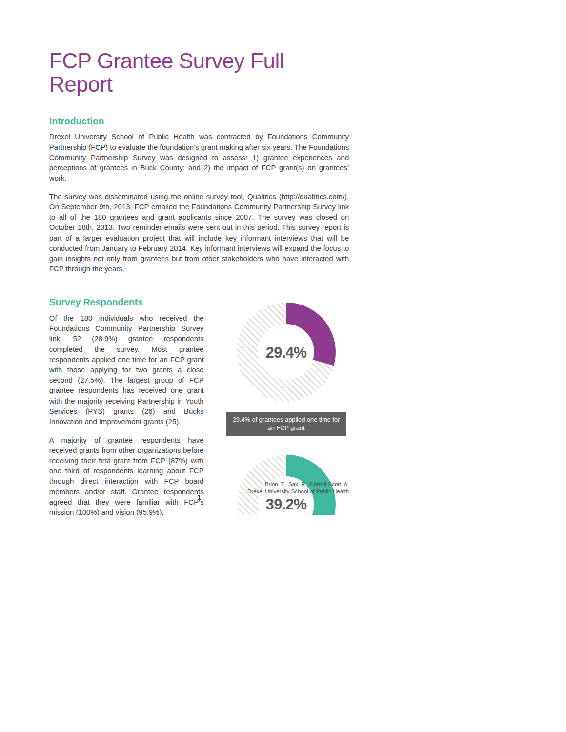FCP Grantee Survey Full Report
Introduction
Drexel University School of Public Health was contracted by Foundations Community Partnership (FCP) to evaluate the foundation’s grant making after six years. The Foundations Community Partnership Survey was designed to assess: 1) grantee experiences and perceptions of grantees in Buck County; and 2) the impact of FCP grant(s) on grantees’ work.
The survey was disseminated using the online survey tool, Qualtrics (http://qualtrics.com/). On September 9th, 2013, FCP emailed the Foundations Community Partnership Survey link to all of the 180 grantees and grant applicants since 2007. The survey was closed on October 18th, 2013. Two reminder emails were sent out in this period. This survey report is part of a larger evaluation project that will include key informant interviews that will be conducted from January to February 2014. Key informant interviews will expand the focus to gain insights not only from grantees but from other stakeholders who have interacted with FCP through the years.
Survey Respondents
Of the 180 individuals who received the Foundations Community Partnership Survey link, 52 (28.9%) grantee respondents completed the survey. Most grantee respondents applied one time for an FCP grant with those applying for two grants a close second (27.5%). The largest group of FCP grantee respondents has received one grant with the majority receiving Partnership in Youth Services (PYS) grants (26) and Bucks Innovation and Improvement grants (25).
A majority of grantee respondents have received grants from other organizations before receiving their first grant from FCP (87%) with one third of respondents learning about FCP through direct interaction with FCP board members and/or staff. Grantee respondents agreed that they were familiar with FCP’s mission (100%) and vision (95.9%).
29.4%
29.4% of grantees applied one time for an FCP grant
39.2%
39.2% of grantees received one FCP grant
Brion, T., Sax, R., Carroll-Scott, A.
Drexel University School of Public Health
1